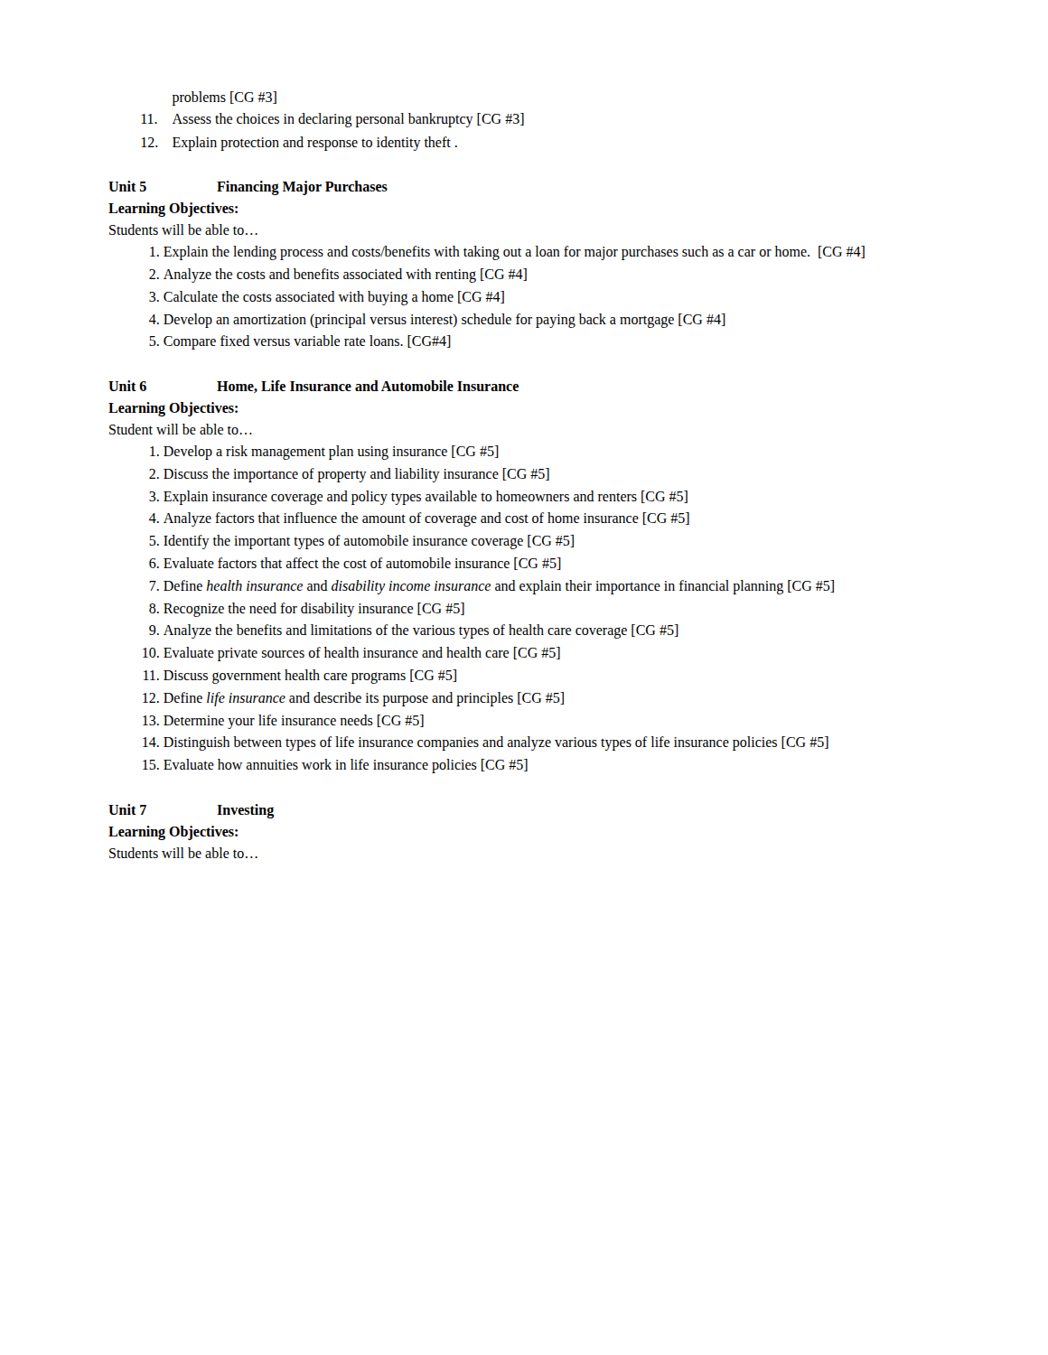problems [CG #3]
11. Assess the choices in declaring personal bankruptcy [CG #3]
12. Explain protection and response to identity theft .
Unit 5 Financing Major Purchases
Learning Objectives:
Students will be able to…
Explain the lending process and costs/benefits with taking out a loan for major purchases such as a car or home. [CG #4]
Analyze the costs and benefits associated with renting [CG #4]
Calculate the costs associated with buying a home [CG #4]
Develop an amortization (principal versus interest) schedule for paying back a mortgage [CG #4]
Compare fixed versus variable rate loans. [CG#4]
Unit 6 Home, Life Insurance and Automobile Insurance
Learning Objectives:
Student will be able to…
Develop a risk management plan using insurance [CG #5]
Discuss the importance of property and liability insurance [CG #5]
Explain insurance coverage and policy types available to homeowners and renters [CG #5]
Analyze factors that influence the amount of coverage and cost of home insurance [CG #5]
Identify the important types of automobile insurance coverage [CG #5]
Evaluate factors that affect the cost of automobile insurance [CG #5]
Define health insurance and disability income insurance and explain their importance in financial planning [CG #5]
Recognize the need for disability insurance [CG #5]
Analyze the benefits and limitations of the various types of health care coverage [CG #5]
Evaluate private sources of health insurance and health care [CG #5]
Discuss government health care programs [CG #5]
Define life insurance and describe its purpose and principles [CG #5]
Determine your life insurance needs [CG #5]
Distinguish between types of life insurance companies and analyze various types of life insurance policies [CG #5]
Evaluate how annuities work in life insurance policies [CG #5]
Unit 7 Investing
Learning Objectives:
Students will be able to…